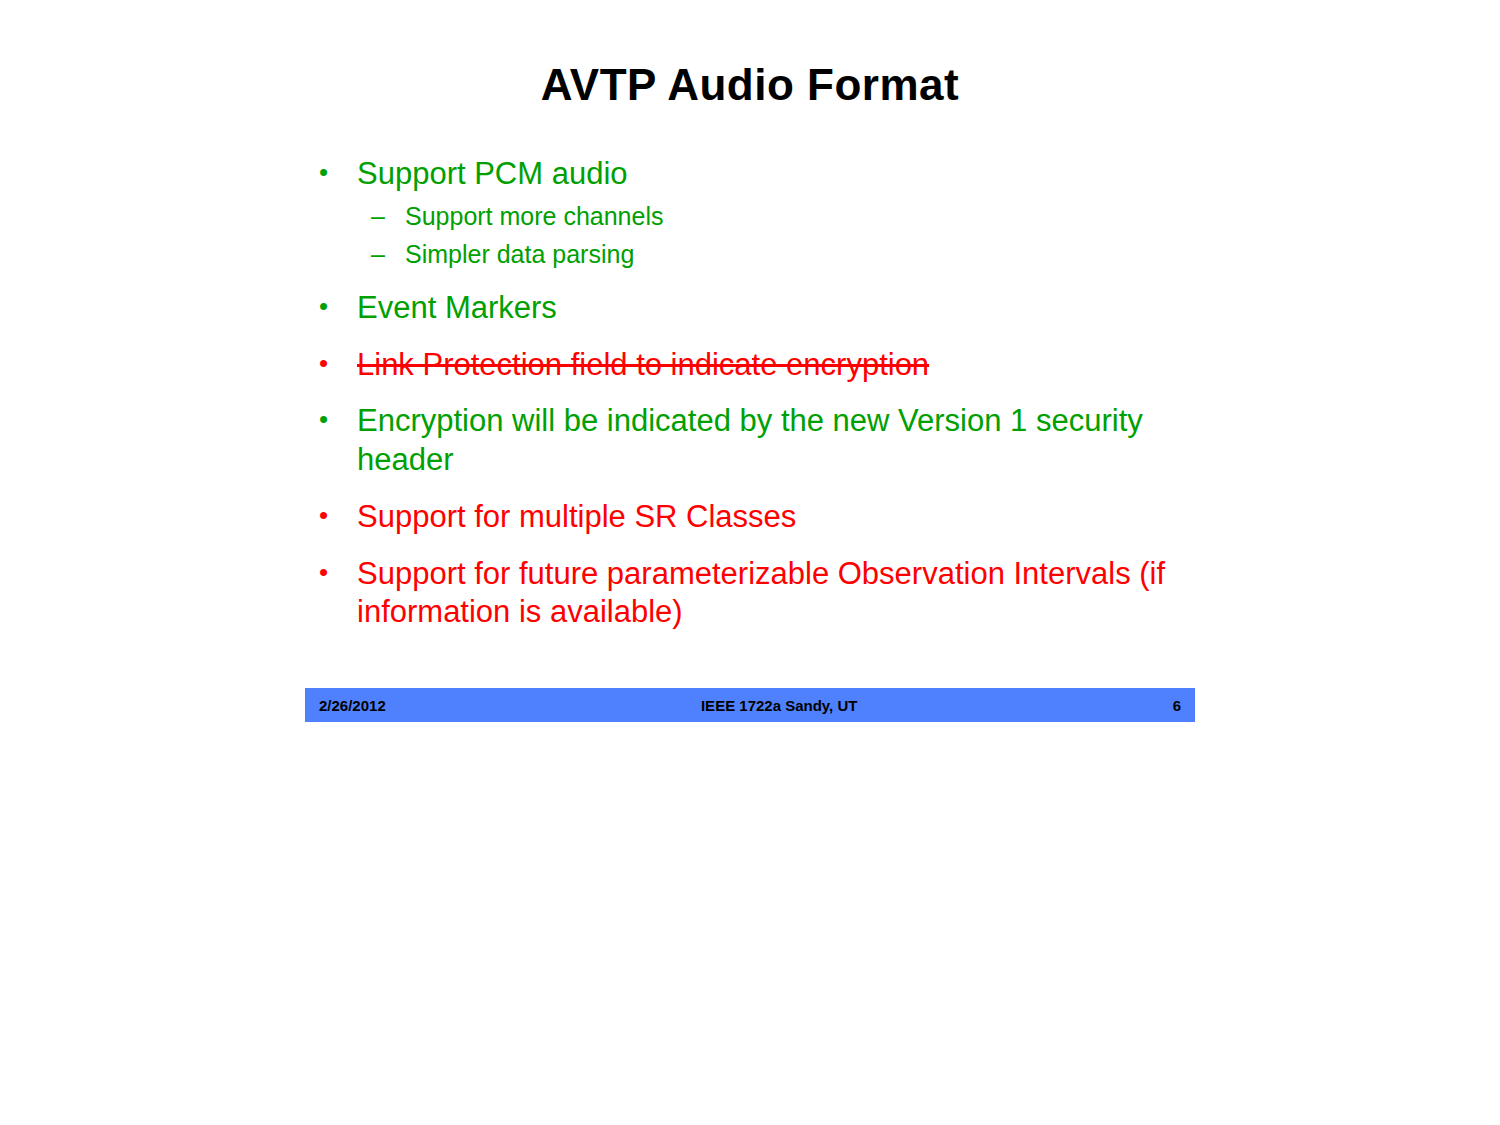AVTP Audio Format
Support PCM audio
Support more channels
Simpler data parsing
Event Markers
Link Protection field to indicate encryption
Encryption will be indicated by the new Version 1 security header
Support for multiple SR Classes
Support for future parameterizable Observation Intervals (if information is available)
2/26/2012 IEEE 1722a Sandy, UT 6